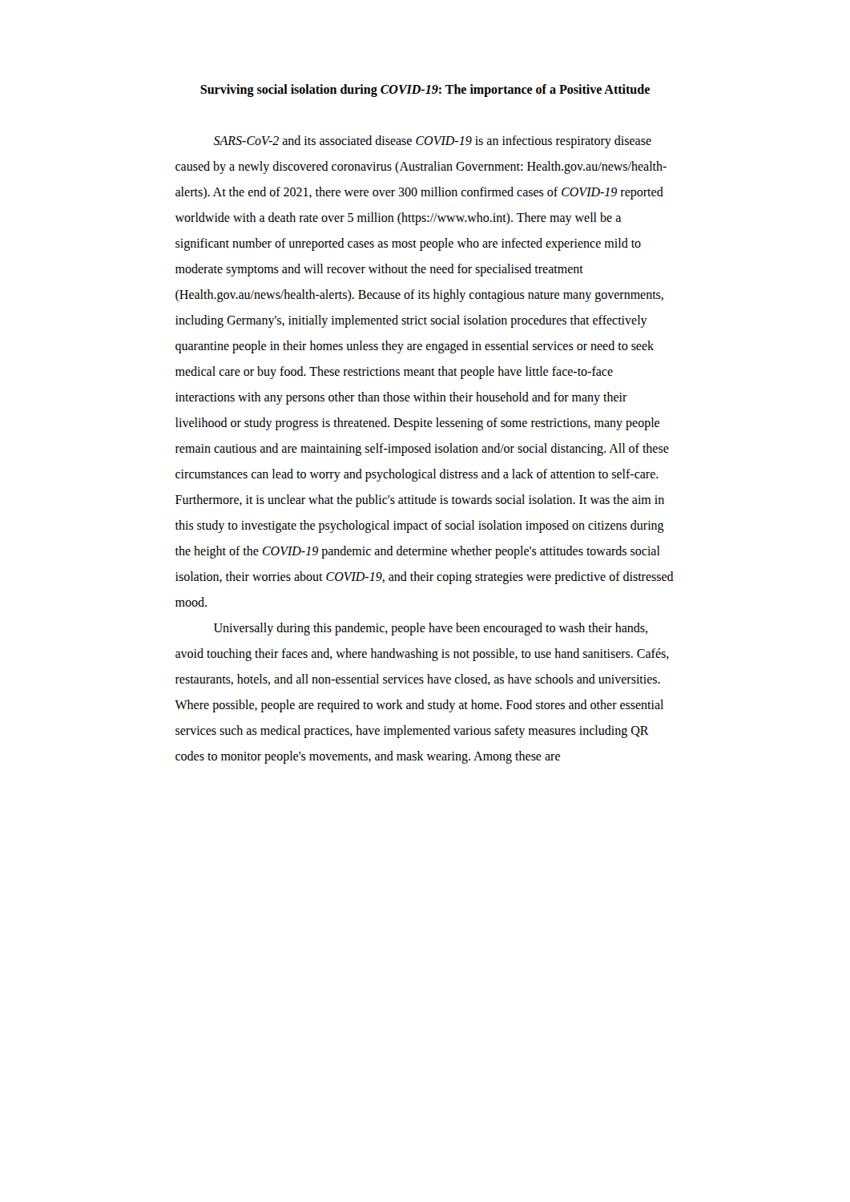Surviving social isolation during COVID-19: The importance of a Positive Attitude
SARS-CoV-2 and its associated disease COVID-19 is an infectious respiratory disease caused by a newly discovered coronavirus (Australian Government: Health.gov.au/news/health-alerts). At the end of 2021, there were over 300 million confirmed cases of COVID-19 reported worldwide with a death rate over 5 million (https://www.who.int). There may well be a significant number of unreported cases as most people who are infected experience mild to moderate symptoms and will recover without the need for specialised treatment (Health.gov.au/news/health-alerts). Because of its highly contagious nature many governments, including Germany's, initially implemented strict social isolation procedures that effectively quarantine people in their homes unless they are engaged in essential services or need to seek medical care or buy food. These restrictions meant that people have little face-to-face interactions with any persons other than those within their household and for many their livelihood or study progress is threatened. Despite lessening of some restrictions, many people remain cautious and are maintaining self-imposed isolation and/or social distancing. All of these circumstances can lead to worry and psychological distress and a lack of attention to self-care. Furthermore, it is unclear what the public's attitude is towards social isolation. It was the aim in this study to investigate the psychological impact of social isolation imposed on citizens during the height of the COVID-19 pandemic and determine whether people's attitudes towards social isolation, their worries about COVID-19, and their coping strategies were predictive of distressed mood.
Universally during this pandemic, people have been encouraged to wash their hands, avoid touching their faces and, where handwashing is not possible, to use hand sanitisers. Cafés, restaurants, hotels, and all non-essential services have closed, as have schools and universities. Where possible, people are required to work and study at home. Food stores and other essential services such as medical practices, have implemented various safety measures including QR codes to monitor people's movements, and mask wearing. Among these are